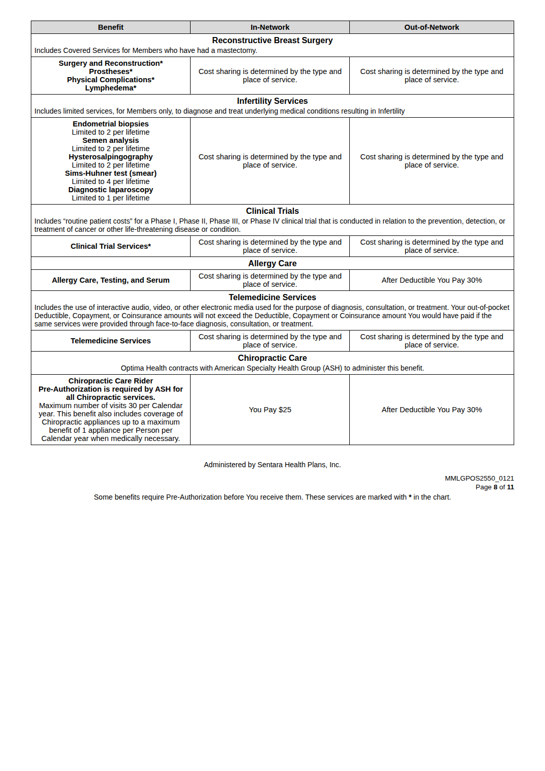| Benefit | In-Network | Out-of-Network |
| --- | --- | --- |
| Reconstructive Breast Surgery |
| Includes Covered Services for Members who have had a mastectomy. |
| Surgery and Reconstruction* Prostheses* Physical Complications* Lymphedema* | Cost sharing is determined by the type and place of service. | Cost sharing is determined by the type and place of service. |
| Infertility Services |
| Includes limited services, for Members only, to diagnose and treat underlying medical conditions resulting in Infertility |
| Endometrial biopsies Limited to 2 per lifetime Semen analysis Limited to 2 per lifetime Hysterosalpingography Limited to 2 per lifetime Sims-Huhner test (smear) Limited to 4 per lifetime Diagnostic laparoscopy Limited to 1 per lifetime | Cost sharing is determined by the type and place of service. | Cost sharing is determined by the type and place of service. |
| Clinical Trials |
| Includes “routine patient costs” for a Phase I, Phase II, Phase III, or Phase IV clinical trial that is conducted in relation to the prevention, detection, or treatment of cancer or other life-threatening disease or condition. |
| Clinical Trial Services* | Cost sharing is determined by the type and place of service. | Cost sharing is determined by the type and place of service. |
| Allergy Care |
| Allergy Care, Testing, and Serum | Cost sharing is determined by the type and place of service. | After Deductible You Pay 30% |
| Telemedicine Services |
| Includes the use of interactive audio, video, or other electronic media used for the purpose of diagnosis, consultation, or treatment. Your out-of-pocket Deductible, Copayment, or Coinsurance amounts will not exceed the Deductible, Copayment or Coinsurance amount You would have paid if the same services were provided through face-to-face diagnosis, consultation, or treatment. |
| Telemedicine Services | Cost sharing is determined by the type and place of service. | Cost sharing is determined by the type and place of service. |
| Chiropractic Care |
| Optima Health contracts with American Specialty Health Group (ASH) to administer this benefit. |
| Chiropractic Care Rider Pre-Authorization is required by ASH for all Chiropractic services. Maximum number of visits 30 per Calendar year. This benefit also includes coverage of Chiropractic appliances up to a maximum benefit of 1 appliance per Person per Calendar year when medically necessary. | You Pay $25 | After Deductible You Pay 30% |
Administered by Sentara Health Plans, Inc.
MMLGPOS2550_0121
Page 8 of 11
Some benefits require Pre-Authorization before You receive them. These services are marked with * in the chart.